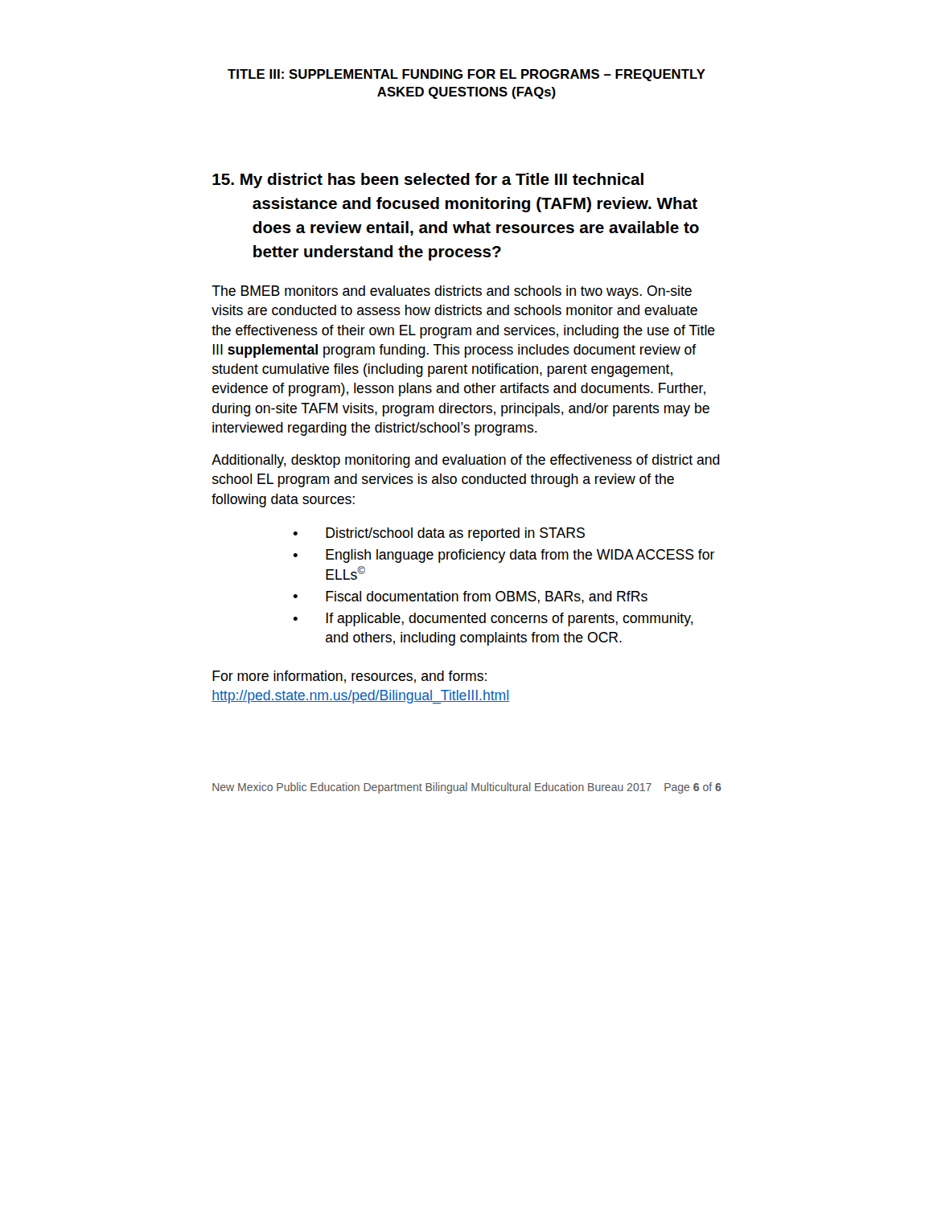TITLE III: SUPPLEMENTAL FUNDING FOR EL PROGRAMS – FREQUENTLY ASKED QUESTIONS (FAQs)
15. My district has been selected for a Title III technical assistance and focused monitoring (TAFM) review. What does a review entail, and what resources are available to better understand the process?
The BMEB monitors and evaluates districts and schools in two ways. On-site visits are conducted to assess how districts and schools monitor and evaluate the effectiveness of their own EL program and services, including the use of Title III supplemental program funding. This process includes document review of student cumulative files (including parent notification, parent engagement, evidence of program), lesson plans and other artifacts and documents. Further, during on-site TAFM visits, program directors, principals, and/or parents may be interviewed regarding the district/school’s programs.
Additionally, desktop monitoring and evaluation of the effectiveness of district and school EL program and services is also conducted through a review of the following data sources:
District/school data as reported in STARS
English language proficiency data from the WIDA ACCESS for ELLs©
Fiscal documentation from OBMS, BARs, and RfRs
If applicable, documented concerns of parents, community, and others, including complaints from the OCR.
For more information, resources, and forms: http://ped.state.nm.us/ped/Bilingual_TitleIII.html
New Mexico Public Education Department Bilingual Multicultural Education Bureau 2017
Page 6 of 6